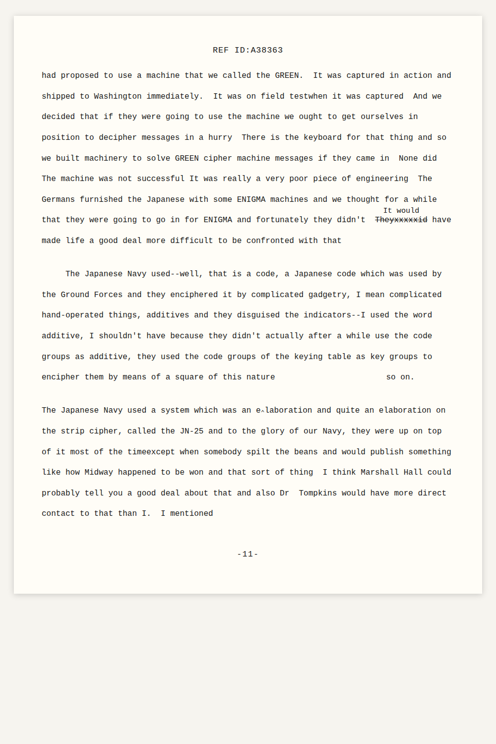REF ID:A38363
had proposed to use a machine that we called the GREEN. It was captured in action and shipped to Washington immediately. It was on field testwhen it was captured And we decided that if they were going to use the machine we ought to get ourselves in position to decipher messages in a hurry There is the keyboard for that thing and so we built machinery to solve GREEN cipher machine messages if they came in None did The machine was not successful It was really a very poor piece of engineering The Germans furnished the Japanese with some ENIGMA machines and we thought for a while that they were going to go in for ENIGMA and fortunately they didn't It would Theyxxxxxid have made life a good deal more difficult to be confronted with that
The Japanese Navy used--well, that is a code, a Japanese code which was used by the Ground Forces and they enciphered it by complicated gadgetry, I mean complicated hand-operated things, additives and they disguised the indicators--I used the word additive, I shouldn't have because they didn't actually after a while use the code groups as additive, they used the code groups of the keying table as key groups to encipher them by means of a square of this nature so on.
The Japanese Navy used a system which was an e⌃laboration and quite an elaboration on the strip cipher, called the JN-25 and to the glory of our Navy, they were up on top of it most of the timeexcept when somebody spilt the beans and would publish something like how Midway happened to be won and that sort of thing I think Marshall Hall could probably tell you a good deal about that and also Dr Tompkins would have more direct contact to that than I. I mentioned
-11-